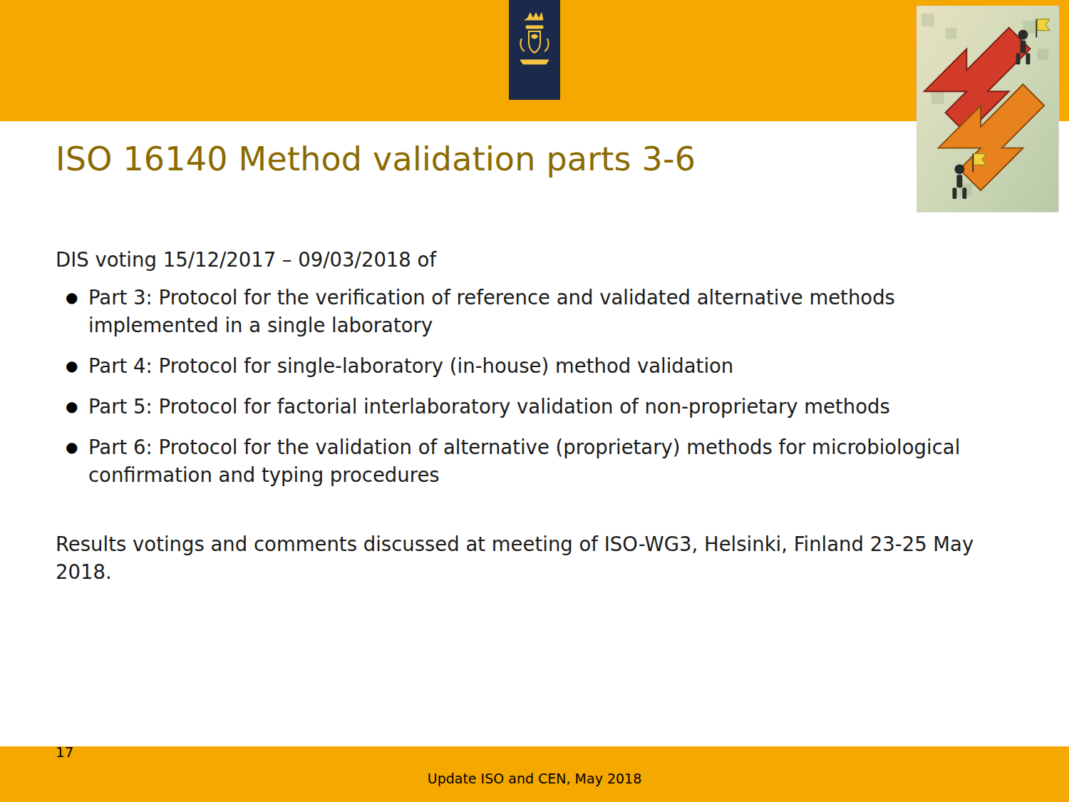ISO 16140 Method validation parts 3-6
DIS voting 15/12/2017 – 09/03/2018 of
Part 3: Protocol for the verification of reference and validated alternative methods implemented in a single laboratory
Part 4: Protocol for single-laboratory (in-house) method validation
Part 5: Protocol for factorial interlaboratory validation of non-proprietary methods
Part 6: Protocol for the validation of alternative (proprietary) methods for microbiological confirmation and typing procedures
Results votings and comments discussed at meeting of ISO-WG3, Helsinki, Finland 23-25 May 2018.
17
Update ISO and CEN, May 2018